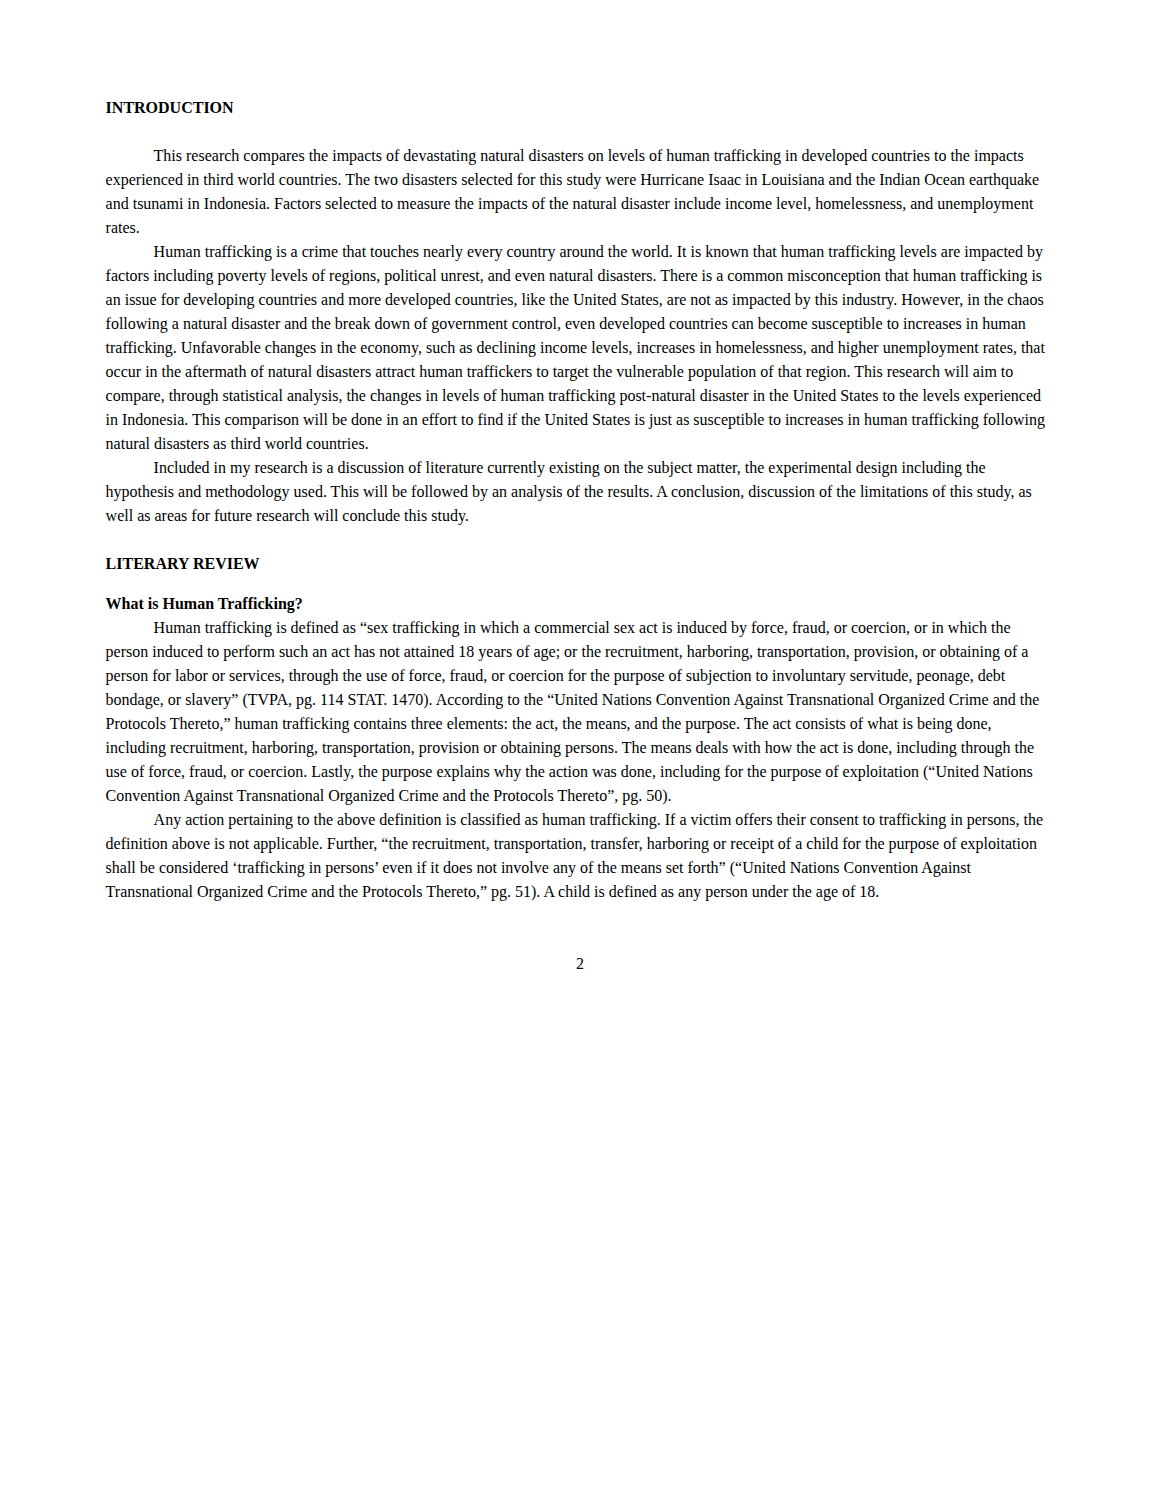Introduction
This research compares the impacts of devastating natural disasters on levels of human trafficking in developed countries to the impacts experienced in third world countries. The two disasters selected for this study were Hurricane Isaac in Louisiana and the Indian Ocean earthquake and tsunami in Indonesia. Factors selected to measure the impacts of the natural disaster include income level, homelessness, and unemployment rates.
Human trafficking is a crime that touches nearly every country around the world. It is known that human trafficking levels are impacted by factors including poverty levels of regions, political unrest, and even natural disasters. There is a common misconception that human trafficking is an issue for developing countries and more developed countries, like the United States, are not as impacted by this industry. However, in the chaos following a natural disaster and the break down of government control, even developed countries can become susceptible to increases in human trafficking. Unfavorable changes in the economy, such as declining income levels, increases in homelessness, and higher unemployment rates, that occur in the aftermath of natural disasters attract human traffickers to target the vulnerable population of that region. This research will aim to compare, through statistical analysis, the changes in levels of human trafficking post-natural disaster in the United States to the levels experienced in Indonesia. This comparison will be done in an effort to find if the United States is just as susceptible to increases in human trafficking following natural disasters as third world countries.
Included in my research is a discussion of literature currently existing on the subject matter, the experimental design including the hypothesis and methodology used. This will be followed by an analysis of the results. A conclusion, discussion of the limitations of this study, as well as areas for future research will conclude this study.
Literary Review
What is Human Trafficking?
Human trafficking is defined as “sex trafficking in which a commercial sex act is induced by force, fraud, or coercion, or in which the person induced to perform such an act has not attained 18 years of age; or the recruitment, harboring, transportation, provision, or obtaining of a person for labor or services, through the use of force, fraud, or coercion for the purpose of subjection to involuntary servitude, peonage, debt bondage, or slavery” (TVPA, pg. 114 STAT. 1470). According to the “United Nations Convention Against Transnational Organized Crime and the Protocols Thereto,” human trafficking contains three elements: the act, the means, and the purpose. The act consists of what is being done, including recruitment, harboring, transportation, provision or obtaining persons. The means deals with how the act is done, including through the use of force, fraud, or coercion. Lastly, the purpose explains why the action was done, including for the purpose of exploitation (“United Nations Convention Against Transnational Organized Crime and the Protocols Thereto”, pg. 50).
Any action pertaining to the above definition is classified as human trafficking. If a victim offers their consent to trafficking in persons, the definition above is not applicable. Further, “the recruitment, transportation, transfer, harboring or receipt of a child for the purpose of exploitation shall be considered ‘trafficking in persons’ even if it does not involve any of the means set forth” (“United Nations Convention Against Transnational Organized Crime and the Protocols Thereto,” pg. 51). A child is defined as any person under the age of 18.
2